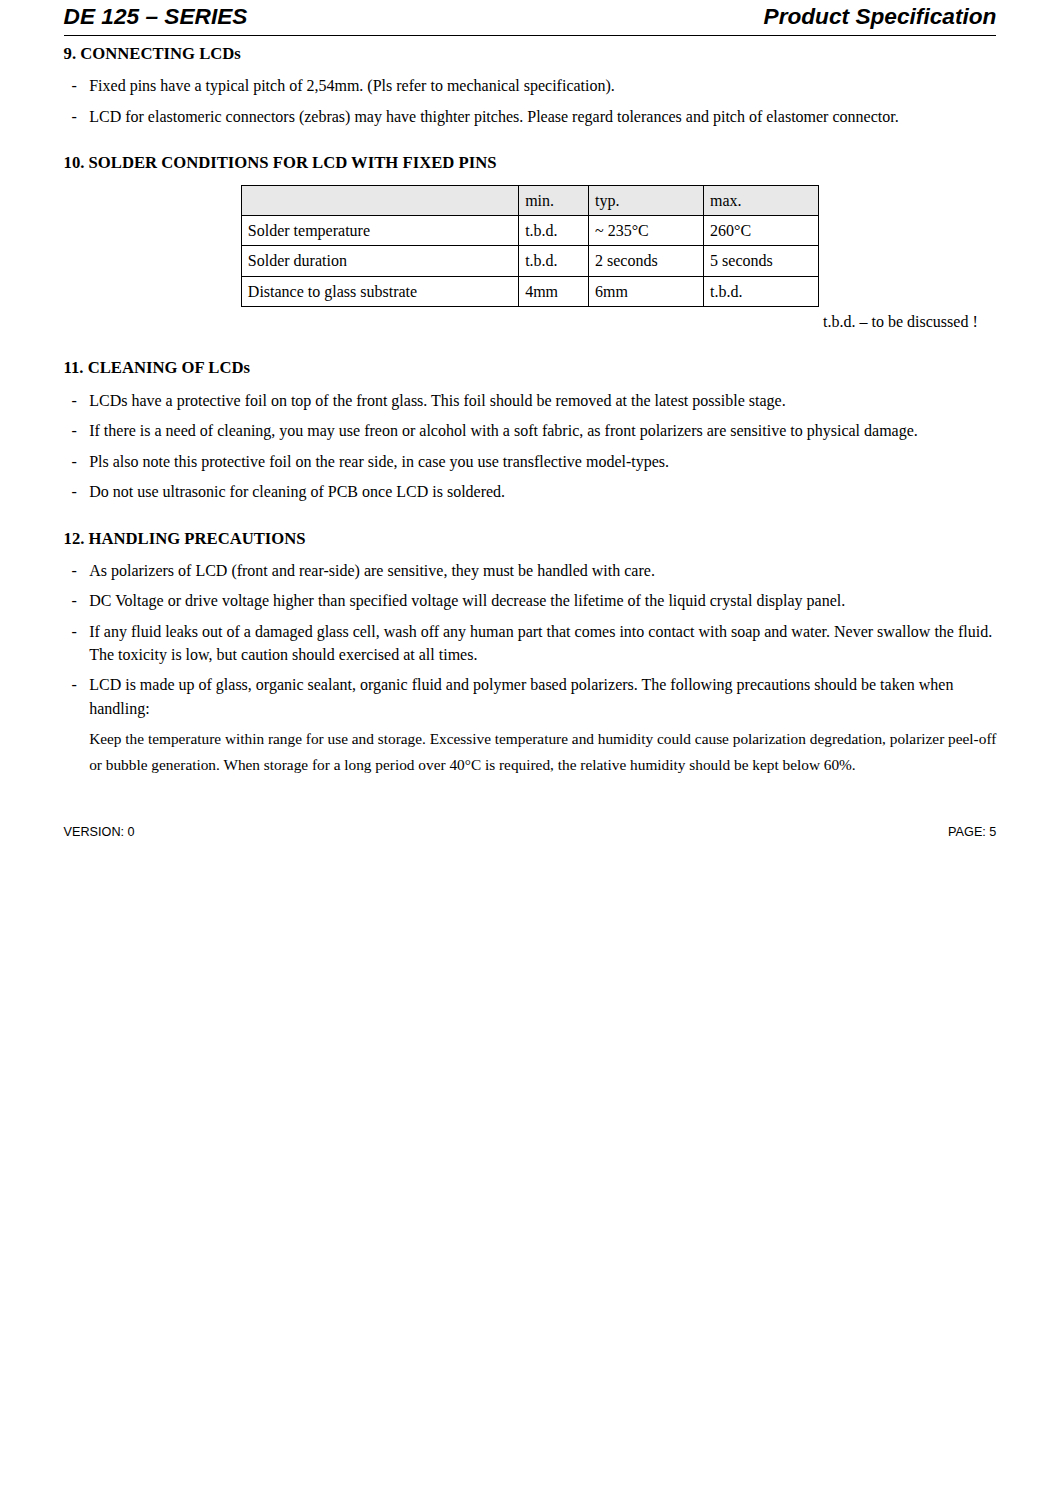DE 125 – SERIES Product Specification
9. CONNECTING LCDs
Fixed pins have a typical pitch of 2,54mm. (Pls refer to mechanical specification).
LCD for elastomeric connectors (zebras) may have thighter pitches. Please regard tolerances and pitch of elastomer connector.
10. SOLDER CONDITIONS FOR LCD WITH FIXED PINS
| | min. | typ. | max. |
| --- | --- | --- | --- |
| Solder temperature | t.b.d. | ~ 235°C | 260°C |
| Solder duration | t.b.d. | 2 seconds | 5 seconds |
| Distance to glass substrate | 4mm | 6mm | t.b.d. |
t.b.d. – to be discussed !
11. CLEANING OF LCDs
LCDs have a protective foil on top of the front glass. This foil should be removed at the latest possible stage.
If there is a need of cleaning, you may use freon or alcohol with a soft fabric, as front polarizers are sensitive to physical damage.
Pls also note this protective foil on the rear side, in case you use transflective model-types.
Do not use ultrasonic for cleaning of PCB once LCD is soldered.
12. HANDLING PRECAUTIONS
As polarizers of LCD (front and rear-side) are sensitive, they must be handled with care.
DC Voltage or drive voltage higher than specified voltage will decrease the lifetime of the liquid crystal display panel.
If any fluid leaks out of a damaged glass cell, wash off any human part that comes into contact with soap and water. Never swallow the fluid. The toxicity is low, but caution should exercised at all times.
LCD is made up of glass, organic sealant, organic fluid and polymer based polarizers. The following precautions should be taken when handling:
Keep the temperature within range for use and storage. Excessive temperature and humidity could cause polarization degredation, polarizer peel-off or bubble generation. When storage for a long period over 40°C is required, the relative humidity should be kept below 60%.
VERSION: 0 PAGE: 5